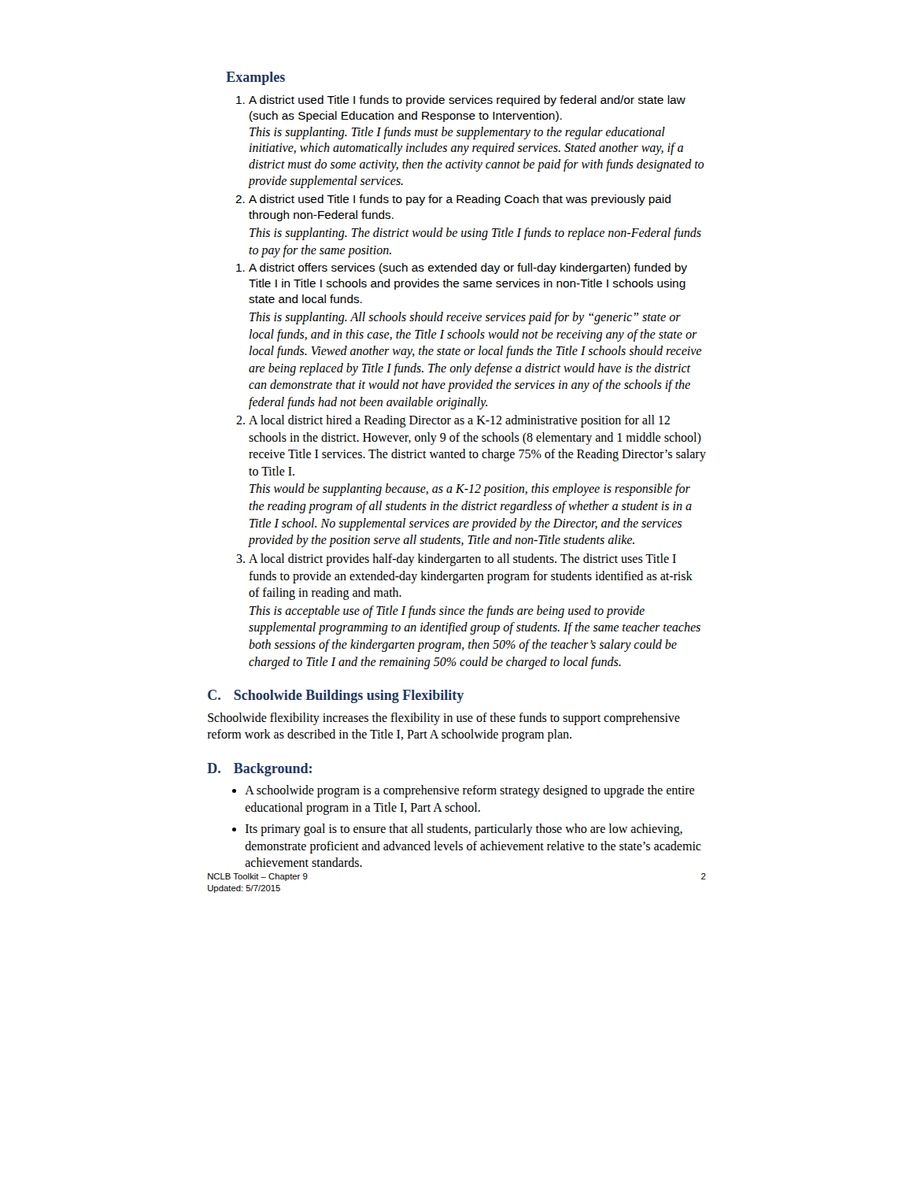Examples
A district used Title I funds to provide services required by federal and/or state law (such as Special Education and Response to Intervention). This is supplanting. Title I funds must be supplementary to the regular educational initiative, which automatically includes any required services. Stated another way, if a district must do some activity, then the activity cannot be paid for with funds designated to provide supplemental services.
A district used Title I funds to pay for a Reading Coach that was previously paid through non-Federal funds.
This is supplanting. The district would be using Title I funds to replace non-Federal funds to pay for the same position.
A district offers services (such as extended day or full-day kindergarten) funded by Title I in Title I schools and provides the same services in non-Title I schools using state and local funds.
This is supplanting. All schools should receive services paid for by “generic” state or local funds, and in this case, the Title I schools would not be receiving any of the state or local funds. Viewed another way, the state or local funds the Title I schools should receive are being replaced by Title I funds. The only defense a district would have is the district can demonstrate that it would not have provided the services in any of the schools if the federal funds had not been available originally.
A local district hired a Reading Director as a K-12 administrative position for all 12 schools in the district. However, only 9 of the schools (8 elementary and 1 middle school) receive Title I services. The district wanted to charge 75% of the Reading Director’s salary to Title I. This would be supplanting because, as a K-12 position, this employee is responsible for the reading program of all students in the district regardless of whether a student is in a Title I school. No supplemental services are provided by the Director, and the services provided by the position serve all students, Title and non-Title students alike.
A local district provides half-day kindergarten to all students. The district uses Title I funds to provide an extended-day kindergarten program for students identified as at-risk of failing in reading and math. This is acceptable use of Title I funds since the funds are being used to provide supplemental programming to an identified group of students. If the same teacher teaches both sessions of the kindergarten program, then 50% of the teacher’s salary could be charged to Title I and the remaining 50% could be charged to local funds.
C. Schoolwide Buildings using Flexibility
Schoolwide flexibility increases the flexibility in use of these funds to support comprehensive reform work as described in the Title I, Part A schoolwide program plan.
D. Background:
A schoolwide program is a comprehensive reform strategy designed to upgrade the entire educational program in a Title I, Part A school.
Its primary goal is to ensure that all students, particularly those who are low achieving, demonstrate proficient and advanced levels of achievement relative to the state’s academic achievement standards.
NCLB Toolkit – Chapter 9
Updated: 5/7/2015
2